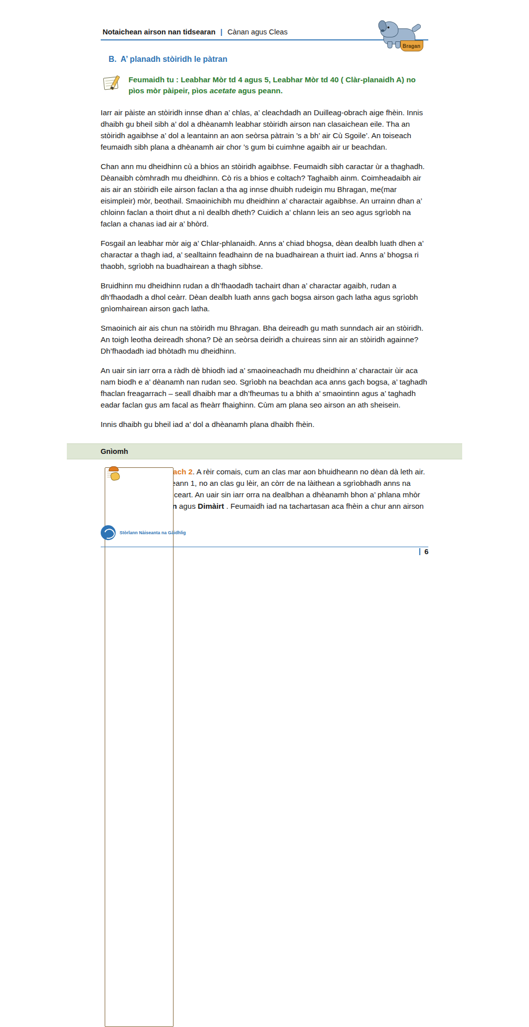Notaichean airson nan tidsearan | Cànan agus Cleas
Bragan
B. A’ planadh stòiridh le pàtran
Feumaidh tu : Leabhar Mòr td 4 agus 5, Leabhar Mòr td 40 ( Clàr-planaidh A) no pìos mòr pàipeir, pìos acetate agus peann.
Iarr air pàiste an stòiridh innse dhan a’ chlas, a’ cleachdadh an Duilleag-obrach aige fhèin. Innis dhaibh gu bheil sibh a’ dol a dhèanamh leabhar stòiridh airson nan clasaichean eile. Tha an stòiridh agaibhse a’ dol a leantainn an aon seòrsa pàtrain ’s a bh’ air Cù Sgoile’. An toiseach feumaidh sibh plana a dhèanamh air chor ’s gum bi cuimhne agaibh air ur beachdan.
Chan ann mu dheidhinn cù a bhios an stòiridh agaibhse. Feumaidh sibh caractar ùr a thaghadh. Dèanaibh còmhradh mu dheidhinn. Cò ris a bhios e coltach? Taghaibh ainm. Coimheadaibh air ais air an stòiridh eile airson faclan a tha ag innse dhuibh rudeigin mu Bhragan, me(mar eisimpleir) mòr, beothail. Smaoinichibh mu dheidhinn a’ charactair agaibhse. An urrainn dhan a’ chloinn faclan a thoirt dhut a nì dealbh dheth? Cuidich a’ chlann leis an seo agus sgrìobh na faclan a chanas iad air a’ bhòrd.
Fosgail an leabhar mòr aig a’ Chlar-phlanaidh. Anns a’ chiad bhogsa, dèan dealbh luath dhen a’ charactar a thagh iad, a’ sealltainn feadhainn de na buadhairean a thuirt iad. Anns a’ bhogsa ri thaobh, sgrìobh na buadhairean a thagh sibhse.
Bruidhinn mu dheidhinn rudan a dh’fhaodadh tachairt dhan a’ charactar agaibh, rudan a dh’fhaodadh a dhol ceàrr. Dèan dealbh luath anns gach bogsa airson gach latha agus sgrìobh gnìomhairean airson gach latha.
Smaoinich air ais chun na stòiridh mu Bhragan. Bha deireadh gu math sunndach air an stòiridh. An toigh leotha deireadh shona? Dè an seòrsa deiridh a chuireas sinn air an stòiridh againne? Dh’fhaodadh iad bhòtadh mu dheidhinn.
An uair sin iarr orra a ràdh dè bhiodh iad a’ smaoineachadh mu dheidhinn a’ charactair ùir aca nam biodh e a’ dèanamh nan rudan seo. Sgrìobh na beachdan aca anns gach bogsa, a’ taghadh fhaclan freagarrach – seall dhaibh mar a dh’fheumas tu a bhith a’ smaointinn agus a’ taghadh eadar faclan gus am facal as fheàrr fhaighinn. Cùm am plana seo airson an ath sheisein.
Innis dhaibh gu bheil iad a’ dol a dhèanamh plana dhaibh fhèin.
Gnìomh
Duilleag-obrach 2. A rèir comais, cum an clas mar aon bhuidheann no dèan dà leth air. Iarr air buidheann 1, no an clas gu lèir, an còrr de na làithean a sgrìobhadh anns na bogsaichean ceart. An uair sin iarr orra na dealbhan a dhèanamh bhon a’ phlana mhòr airson Diluain agus Dimàirt . Feumaidh iad na tachartasan aca fhèin a chur ann airson
Stòrlann Nàiseanta na Gàidhlig
6